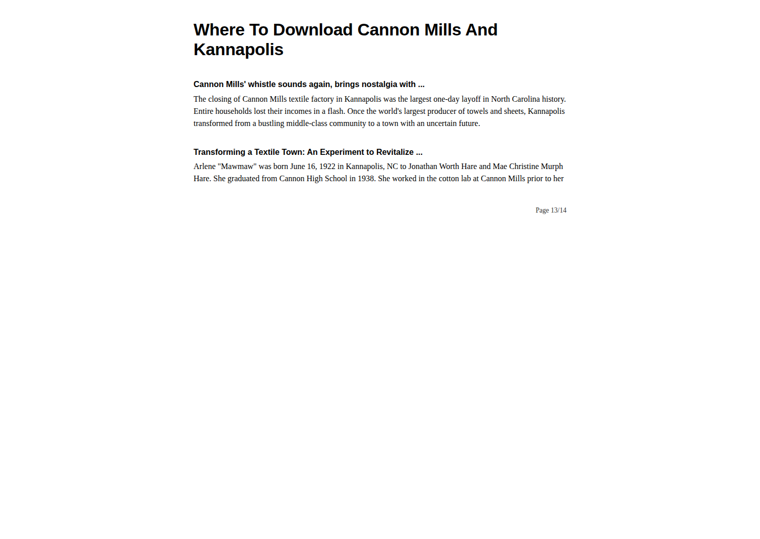Where To Download Cannon Mills And Kannapolis
Cannon Mills' whistle sounds again, brings nostalgia with ...
The closing of Cannon Mills textile factory in Kannapolis was the largest one-day layoff in North Carolina history. Entire households lost their incomes in a flash. Once the world's largest producer of towels and sheets, Kannapolis transformed from a bustling middle-class community to a town with an uncertain future.
Transforming a Textile Town: An Experiment to Revitalize ...
Arlene "Mawmaw" was born June 16, 1922 in Kannapolis, NC to Jonathan Worth Hare and Mae Christine Murph Hare. She graduated from Cannon High School in 1938. She worked in the cotton lab at Cannon Mills prior to her
Page 13/14